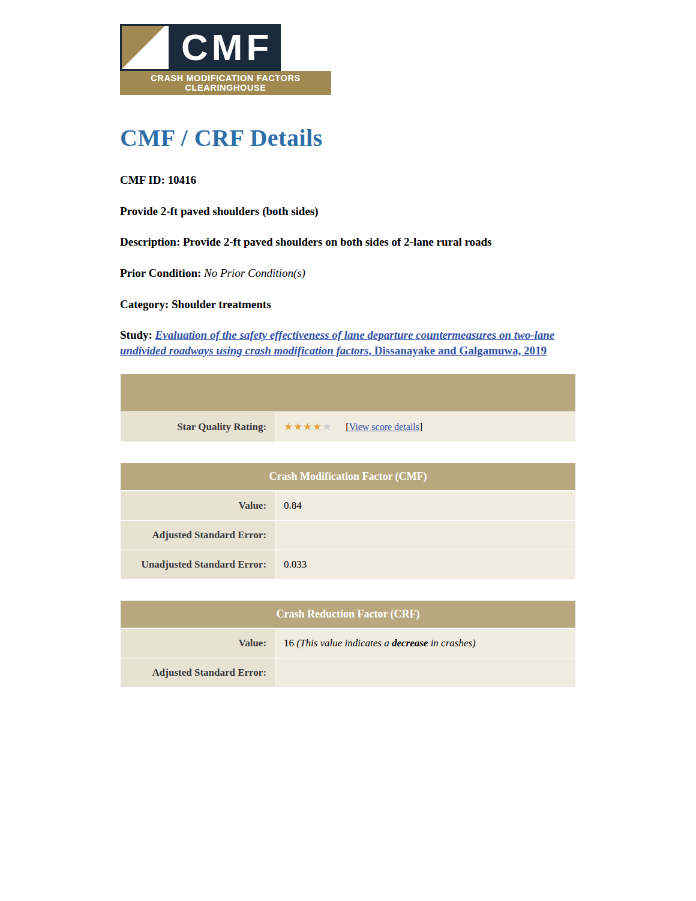CMF
CRASH MODIFICATION FACTORS CLEARINGHOUSE
CMF / CRF Details
CMF ID: 10416
Provide 2-ft paved shoulders (both sides)
Description: Provide 2-ft paved shoulders on both sides of 2-lane rural roads
Prior Condition: No Prior Condition(s)
Category: Shoulder treatments
Study: Evaluation of the safety effectiveness of lane departure countermeasures on two-lane undivided roadways using crash modification factors, Dissanayake and Galgamuwa, 2019
| Star Quality Rating: | ★ ★ ★ ★ ★ [ View score details ] |
Crash Modification Factor (CMF)
| Value: | 0.84 |
| Adjusted Standard Error: | |
| Unadjusted Standard Error: | 0.033 |
Crash Reduction Factor (CRF)
| Value: | 16 (This value indicates a decrease in crashes) |
| Adjusted Standard Error: | |